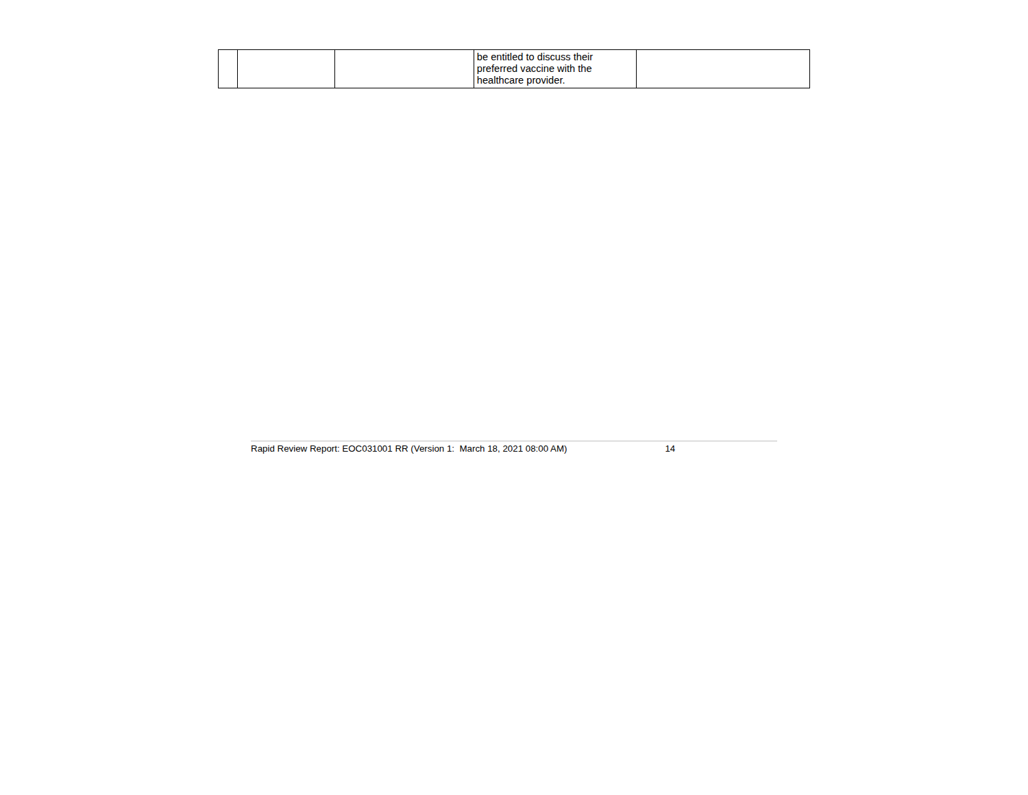| | | | be entitled to discuss their preferred vaccine with the healthcare provider. | |
Rapid Review Report: EOC031001 RR (Version 1: March 18, 2021 08:00 AM) 14